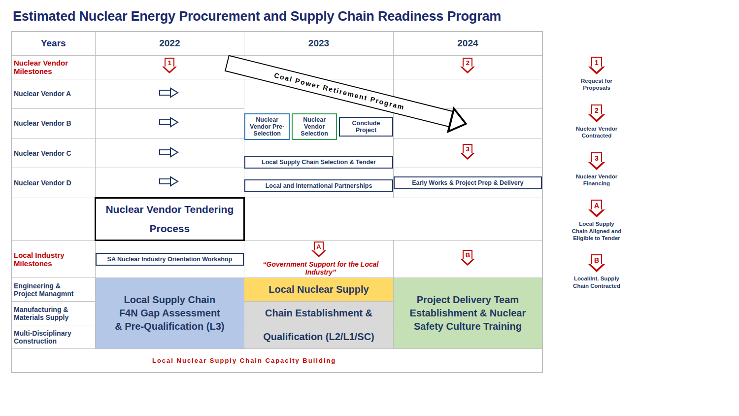Estimated Nuclear Energy Procurement and Supply Chain Readiness Program
| Years | 2022 | 2023 | 2024 |
| --- | --- | --- | --- |
| Nuclear Vendor Milestones | 1 | Coal Power Retirement Program x | 2 |
| Nuclear Vendor A | | / Nuclear Vendor Pre-Selection Nuclear Vendor Selection Conclude Project / / Local Supply Chain Selection & Tender / / Local and International Partnerships / | |
| Nuclear Vendor B | | |
| Nuclear Vendor C | | 3 |
| Nuclear Vendor D | | Early Works & Project Prep & Delivery |
| | Nuclear Vendor Tendering Process | | |
| Local Industry Milestones | SA Nuclear Industry Orientation Workshop | A “Government Support for the Local Industry” | B |
| Engineering & Project Managmnt | Local Supply Chain F4N Gap Assessment & Pre-Qualification (L3) | Local Nuclear Supply | Project Delivery Team Establishment & Nuclear Safety Culture Training |
| Manufacturing & Materials Supply | Chain Establishment & |
| Multi-Disciplinary Construction | Qualification (L2/L1/SC) |
| | Local Nuclear Supply Chain Capacity Building | |
1
Request for
Proposals
2
Nuclear Vendor
Contracted
3
Nuclear Vendor
Financing
A
Local Supply
Chain Aligned and
Eligible to Tender
B
Local/Int. Supply
Chain Contracted